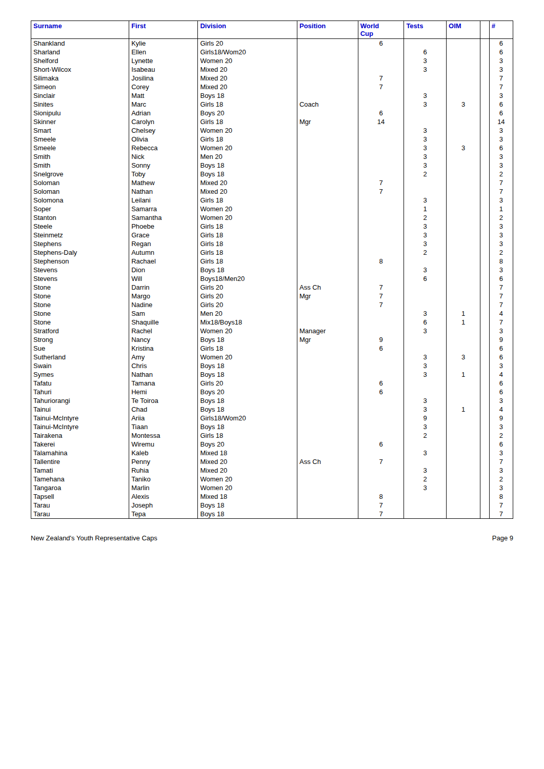| Surname | First | Division | Position | World Cup | Tests | OIM | | # |
| --- | --- | --- | --- | --- | --- | --- | --- | --- |
| Shankland | Kylie | Girls 20 | | 6 | | | | 6 |
| Sharland | Ellen | Girls18/Wom20 | | | 6 | | | 6 |
| Shelford | Lynette | Women 20 | | | 3 | | | 3 |
| Short-Wilcox | Isabeau | Mixed 20 | | | 3 | | | 3 |
| Silimaka | Josilina | Mixed 20 | | 7 | | | | 7 |
| Simeon | Corey | Mixed 20 | | 7 | | | | 7 |
| Sinclair | Matt | Boys 18 | | | 3 | | | 3 |
| Sinites | Marc | Girls 18 | Coach | | 3 | 3 | | 6 |
| Sionipulu | Adrian | Boys 20 | | 6 | | | | 6 |
| Skinner | Carolyn | Girls 18 | Mgr | 14 | | | | 14 |
| Smart | Chelsey | Women 20 | | | 3 | | | 3 |
| Smeele | Olivia | Girls 18 | | | 3 | | | 3 |
| Smeele | Rebecca | Women 20 | | | 3 | 3 | | 6 |
| Smith | Nick | Men 20 | | | 3 | | | 3 |
| Smith | Sonny | Boys 18 | | | 3 | | | 3 |
| Snelgrove | Toby | Boys 18 | | | 2 | | | 2 |
| Soloman | Mathew | Mixed 20 | | 7 | | | | 7 |
| Soloman | Nathan | Mixed 20 | | 7 | | | | 7 |
| Solomona | Leilani | Girls 18 | | | 3 | | | 3 |
| Soper | Samarra | Women 20 | | | 1 | | | 1 |
| Stanton | Samantha | Women 20 | | | 2 | | | 2 |
| Steele | Phoebe | Girls 18 | | | 3 | | | 3 |
| Steinmetz | Grace | Girls 18 | | | 3 | | | 3 |
| Stephens | Regan | Girls 18 | | | 3 | | | 3 |
| Stephens-Daly | Autumn | Girls 18 | | | 2 | | | 2 |
| Stephenson | Rachael | Girls 18 | | 8 | | | | 8 |
| Stevens | Dion | Boys 18 | | | 3 | | | 3 |
| Stevens | Will | Boys18/Men20 | | | 6 | | | 6 |
| Stone | Darrin | Girls 20 | Ass Ch | 7 | | | | 7 |
| Stone | Margo | Girls 20 | Mgr | 7 | | | | 7 |
| Stone | Nadine | Girls 20 | | 7 | | | | 7 |
| Stone | Sam | Men 20 | | | 3 | 1 | | 4 |
| Stone | Shaquille | Mix18/Boys18 | | | 6 | 1 | | 7 |
| Stratford | Rachel | Women 20 | Manager | | 3 | | | 3 |
| Strong | Nancy | Boys 18 | Mgr | 9 | | | | 9 |
| Sue | Kristina | Girls 18 | | 6 | | | | 6 |
| Sutherland | Amy | Women 20 | | | 3 | 3 | | 6 |
| Swain | Chris | Boys 18 | | | 3 | | | 3 |
| Symes | Nathan | Boys 18 | | | 3 | 1 | | 4 |
| Tafatu | Tamana | Girls 20 | | 6 | | | | 6 |
| Tahuri | Hemi | Boys 20 | | 6 | | | | 6 |
| Tahuriorangi | Te Toiroa | Boys 18 | | | 3 | | | 3 |
| Tainui | Chad | Boys 18 | | | 3 | 1 | | 4 |
| Tainui-McIntyre | Ariia | Girls18/Wom20 | | | 9 | | | 9 |
| Tainui-McIntyre | Tiaan | Boys 18 | | | 3 | | | 3 |
| Tairakena | Montessa | Girls 18 | | | 2 | | | 2 |
| Takerei | Wiremu | Boys 20 | | 6 | | | | 6 |
| Talamahina | Kaleb | Mixed 18 | | | 3 | | | 3 |
| Tallentire | Penny | Mixed 20 | Ass Ch | 7 | | | | 7 |
| Tamati | Ruhia | Mixed 20 | | | 3 | | | 3 |
| Tamehana | Taniko | Women 20 | | | 2 | | | 2 |
| Tangaroa | Marlin | Women 20 | | | 3 | | | 3 |
| Tapsell | Alexis | Mixed 18 | | 8 | | | | 8 |
| Tarau | Joseph | Boys 18 | | 7 | | | | 7 |
| Tarau | Tepa | Boys 18 | | 7 | | | | 7 |
New Zealand's Youth Representative Caps Page 9